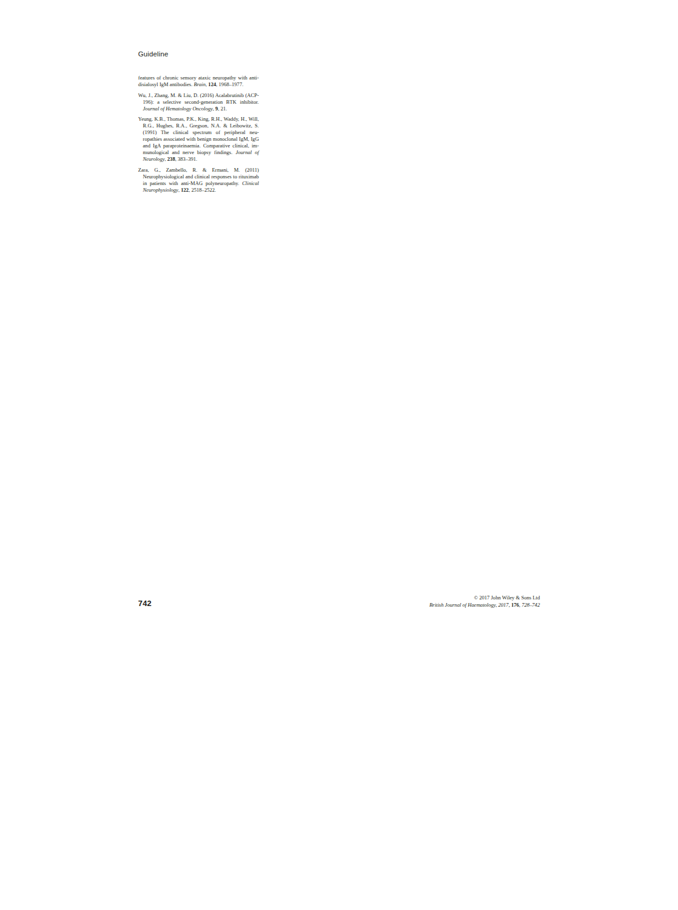Guideline
features of chronic sensory ataxic neuropathy with anti-disialosyl IgM antibodies. Brain, 124, 1968–1977.
Wu, J., Zhang, M. & Liu, D. (2016) Acalabrutinib (ACP-196): a selective second-generation BTK inhibitor. Journal of Hematology Oncology, 9, 21.
Yeung, K.B., Thomas, P.K., King, R.H., Waddy, H., Will, R.G., Hughes, R.A., Gregson, N.A. & Leibowitz, S. (1991) The clinical spectrum of peripheral neuropathies associated with benign monoclonal IgM, IgG and IgA paraproteinaemia. Comparative clinical, immunological and nerve biopsy findings. Journal of Neurology, 238, 383–391.
Zara, G., Zambello, R. & Ermani, M. (2011) Neurophysiological and clinical responses to rituximab in patients with anti-MAG polyneuropathy. Clinical Neurophysiology, 122, 2518–2522.
742
© 2017 John Wiley & Sons Ltd
British Journal of Haematology, 2017, 176, 728–742